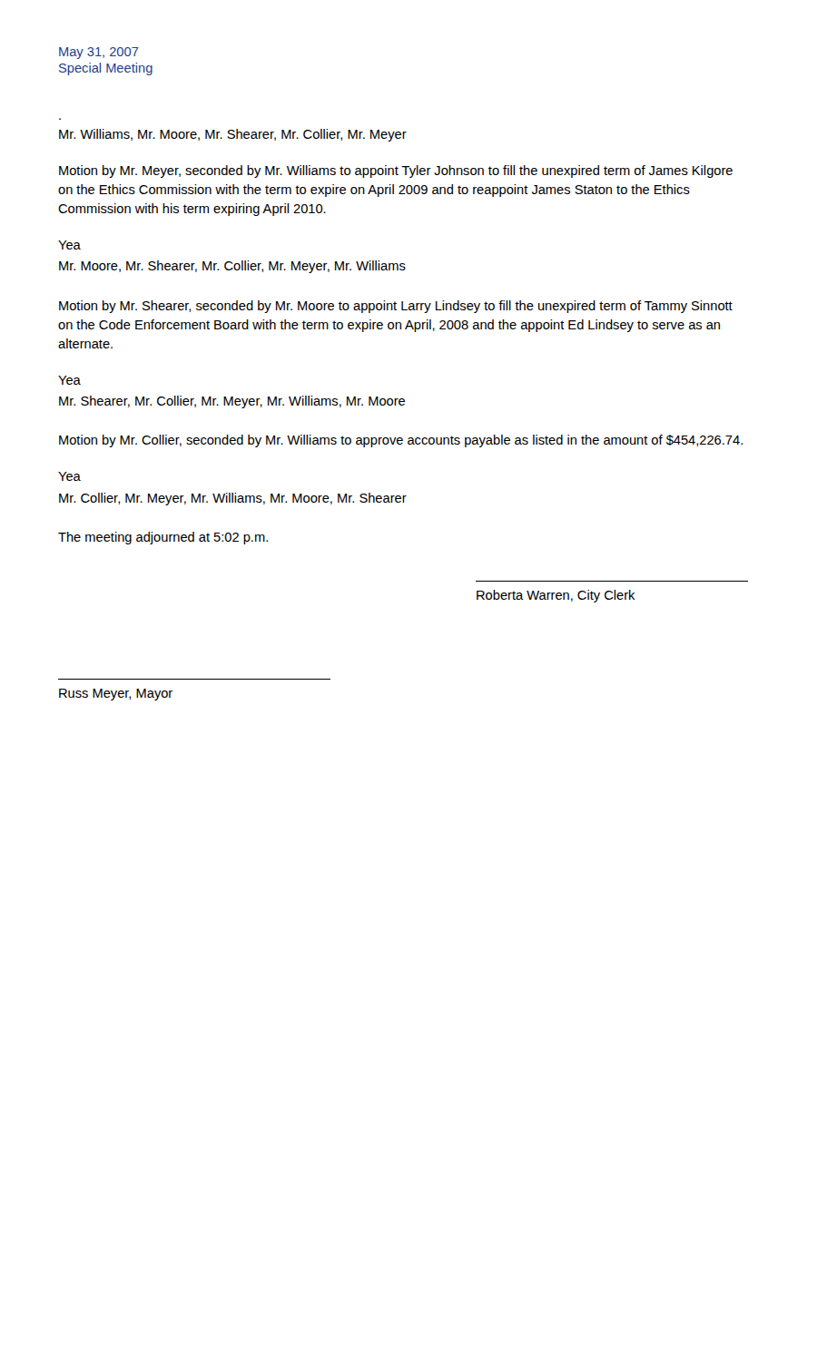May 31, 2007 Special Meeting
.
Mr. Williams, Mr. Moore, Mr. Shearer, Mr. Collier, Mr. Meyer
Motion by Mr. Meyer, seconded by Mr. Williams to appoint Tyler Johnson to fill the unexpired term of James Kilgore on the Ethics Commission with the term to expire on April 2009 and to reappoint James Staton to the Ethics Commission with his term expiring April 2010.
Yea
Mr. Moore, Mr. Shearer, Mr. Collier, Mr. Meyer, Mr. Williams
Motion by Mr. Shearer, seconded by Mr. Moore to appoint Larry Lindsey to fill the unexpired term of Tammy Sinnott on the Code Enforcement Board with the term to expire on April, 2008 and the appoint Ed Lindsey to serve as an alternate.
Yea
Mr. Shearer, Mr. Collier, Mr. Meyer, Mr. Williams, Mr. Moore
Motion by Mr. Collier, seconded by Mr. Williams to approve accounts payable as listed in the amount of $454,226.74.
Yea
Mr. Collier, Mr. Meyer, Mr. Williams, Mr. Moore, Mr. Shearer
The meeting adjourned at 5:02 p.m.
Roberta Warren, City Clerk
Russ Meyer, Mayor